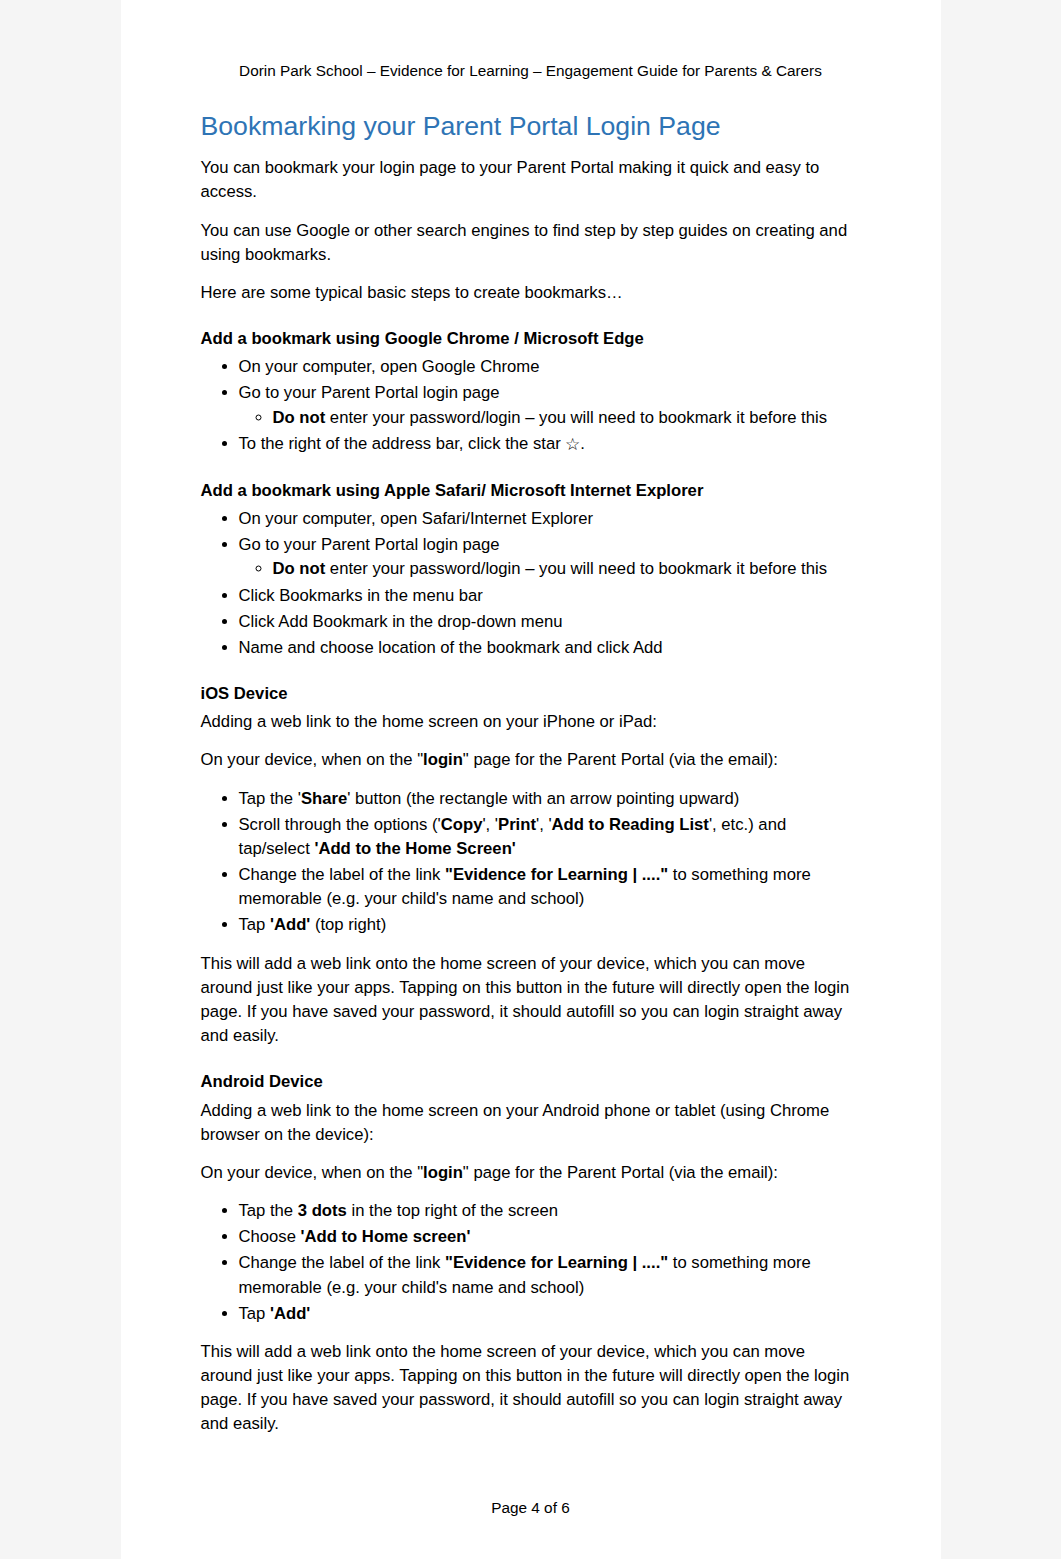Dorin Park School – Evidence for Learning – Engagement Guide for Parents & Carers
Bookmarking your Parent Portal Login Page
You can bookmark your login page to your Parent Portal making it quick and easy to access.
You can use Google or other search engines to find step by step guides on creating and using bookmarks.
Here are some typical basic steps to create bookmarks…
Add a bookmark using Google Chrome / Microsoft Edge
On your computer, open Google Chrome
Go to your Parent Portal login page
Do not enter your password/login – you will need to bookmark it before this
To the right of the address bar, click the star ☆.
Add a bookmark using Apple Safari/ Microsoft Internet Explorer
On your computer, open Safari/Internet Explorer
Go to your Parent Portal login page
Do not enter your password/login – you will need to bookmark it before this
Click Bookmarks in the menu bar
Click Add Bookmark in the drop-down menu
Name and choose location of the bookmark and click Add
iOS Device
Adding a web link to the home screen on your iPhone or iPad:
On your device, when on the "login" page for the Parent Portal (via the email):
Tap the 'Share' button (the rectangle with an arrow pointing upward)
Scroll through the options ('Copy', 'Print', 'Add to Reading List', etc.) and tap/select 'Add to the Home Screen'
Change the label of the link "Evidence for Learning | ...." to something more memorable (e.g. your child's name and school)
Tap 'Add' (top right)
This will add a web link onto the home screen of your device, which you can move around just like your apps. Tapping on this button in the future will directly open the login page. If you have saved your password, it should autofill so you can login straight away and easily.
Android Device
Adding a web link to the home screen on your Android phone or tablet (using Chrome browser on the device):
On your device, when on the "login" page for the Parent Portal (via the email):
Tap the 3 dots in the top right of the screen
Choose 'Add to Home screen'
Change the label of the link "Evidence for Learning | ...." to something more memorable (e.g. your child's name and school)
Tap 'Add'
This will add a web link onto the home screen of your device, which you can move around just like your apps. Tapping on this button in the future will directly open the login page. If you have saved your password, it should autofill so you can login straight away and easily.
Page 4 of 6